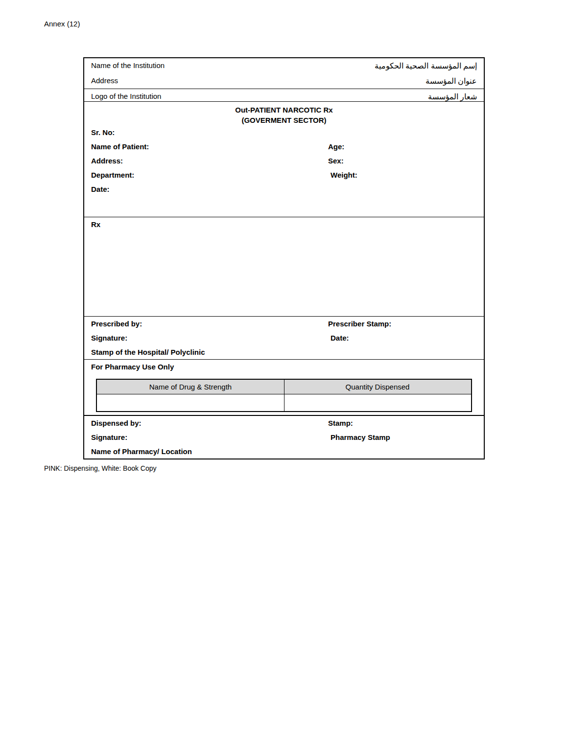Annex (12)
| Name of the Institution | إسم المؤسسة الصحية الحكومية |
| Address | عنوان المؤسسة |
| Logo of the Institution | شعار المؤسسة |
| Out-PATIENT NARCOTIC Rx (GOVERMENT SECTOR) |
| Sr. No: |
| Name of Patient: | Age: |
| Address: | Sex: |
| Department: | Weight: |
| Date: | |
| Rx |
| Prescribed by: | Prescriber Stamp: |
| Signature: | Date: |
| Stamp of the Hospital/ Polyclinic | |
| For Pharmacy Use Only |
| / Name of Drug & Strength / Quantity Dispensed / / --- / --- / |
| Dispensed by: | Stamp: |
| Signature: | Pharmacy Stamp |
| Name of Pharmacy/ Location | |
PINK: Dispensing, White: Book Copy